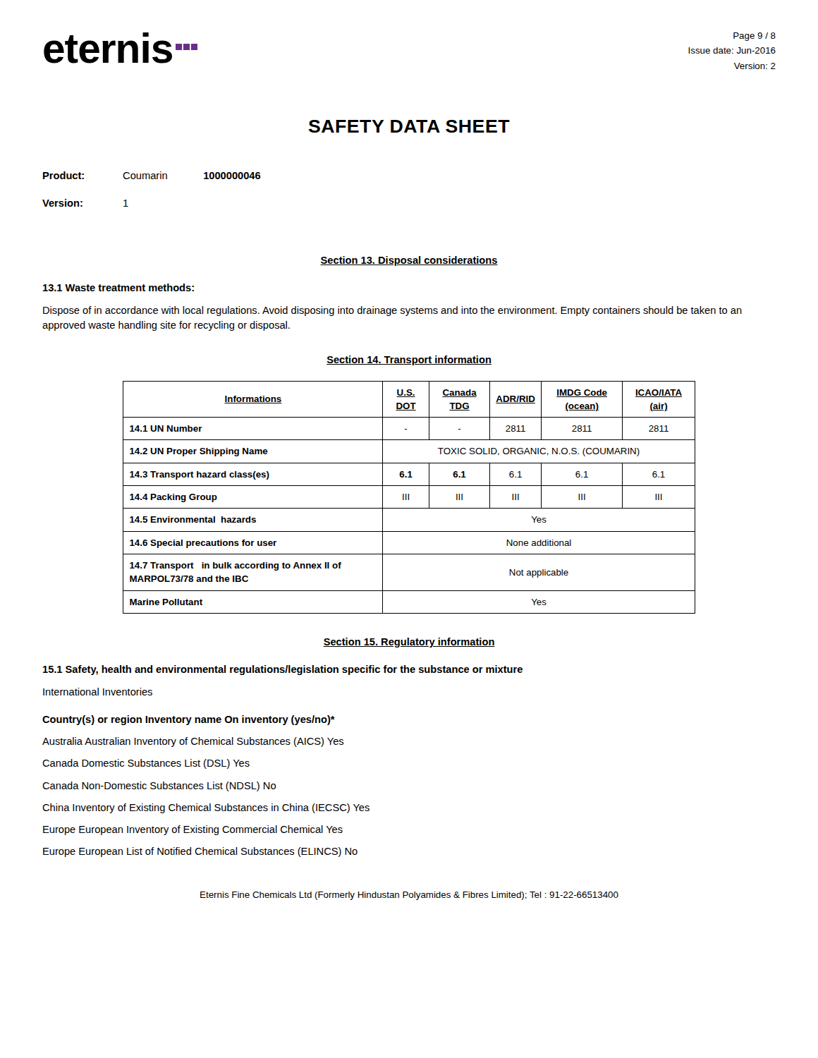eternis
Page 9 / 8
Issue date: Jun-2016
Version: 2
SAFETY DATA SHEET
Product: Coumarin 1000000046
Version: 1
Section 13. Disposal considerations
13.1 Waste treatment methods:
Dispose of in accordance with local regulations. Avoid disposing into drainage systems and into the environment. Empty containers should be taken to an approved waste handling site for recycling or disposal.
Section 14. Transport information
| Informations | U.S. DOT | Canada TDG | ADR/RID | IMDG Code (ocean) | ICAO/IATA (air) |
| --- | --- | --- | --- | --- | --- |
| 14.1 UN Number | - | - | 2811 | 2811 | 2811 |
| 14.2 UN Proper Shipping Name | TOXIC SOLID, ORGANIC, N.O.S. (COUMARIN) |
| 14.3 Transport hazard class(es) | 6.1 | 6.1 | 6.1 | 6.1 | 6.1 |
| 14.4 Packing Group | III | III | III | III | III |
| 14.5 Environmental hazards | Yes |
| 14.6 Special precautions for user | None additional |
| 14.7 Transport in bulk according to Annex II of MARPOL73/78 and the IBC | Not applicable |
| Marine Pollutant | Yes |
Section 15. Regulatory information
15.1 Safety, health and environmental regulations/legislation specific for the substance or mixture
International Inventories
Country(s) or region Inventory name On inventory (yes/no)*
Australia Australian Inventory of Chemical Substances (AICS) Yes
Canada Domestic Substances List (DSL) Yes
Canada Non-Domestic Substances List (NDSL) No
China Inventory of Existing Chemical Substances in China (IECSC) Yes
Europe European Inventory of Existing Commercial Chemical Yes
Europe European List of Notified Chemical Substances (ELINCS) No
Eternis Fine Chemicals Ltd (Formerly Hindustan Polyamides & Fibres Limited); Tel : 91-22-66513400